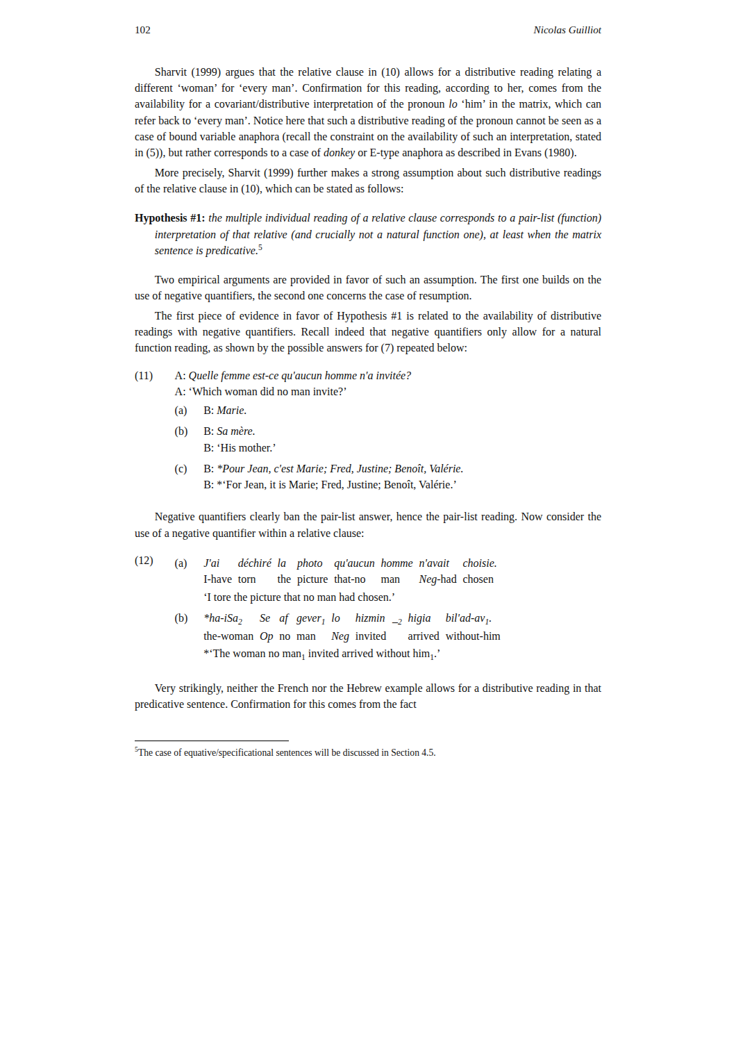102 Nicolas Guilliot
Sharvit (1999) argues that the relative clause in (10) allows for a distributive reading relating a different ‘woman’ for ‘every man’. Confirmation for this reading, according to her, comes from the availability for a covariant/distributive interpretation of the pronoun lo ‘him’ in the matrix, which can refer back to ‘every man’. Notice here that such a distributive reading of the pronoun cannot be seen as a case of bound variable anaphora (recall the constraint on the availability of such an interpretation, stated in (5)), but rather corresponds to a case of donkey or E-type anaphora as described in Evans (1980).
More precisely, Sharvit (1999) further makes a strong assumption about such distributive readings of the relative clause in (10), which can be stated as follows:
Hypothesis #1: the multiple individual reading of a relative clause corresponds to a pair-list (function) interpretation of that relative (and crucially not a natural function one), at least when the matrix sentence is predicative.5
Two empirical arguments are provided in favor of such an assumption. The first one builds on the use of negative quantifiers, the second one concerns the case of resumption.
The first piece of evidence in favor of Hypothesis #1 is related to the availability of distributive readings with negative quantifiers. Recall indeed that negative quantifiers only allow for a natural function reading, as shown by the possible answers for (7) repeated below:
(11)
A: Quelle femme est-ce qu'aucun homme n'a invitée?
A: ‘Which woman did no man invite?’
(a)
B: Marie.
(b)
B: Sa mère.
B: ‘His mother.’
(c)
B: *Pour Jean, c'est Marie; Fred, Justine; Benoît, Valérie.
B: *‘For Jean, it is Marie; Fred, Justine; Benoît, Valérie.’
Negative quantifiers clearly ban the pair-list answer, hence the pair-list reading. Now consider the use of a negative quantifier within a relative clause:
(12)
(a)
| J'ai | déchiré | la | photo | qu'aucun | homme | n'avait | choisie. |
| I-have | torn | the | picture | that-no | man | Neg -had | chosen |
‘I tore the picture that no man had chosen.’
(b)
| *ha-iSa 2 | Se | af | gever 1 | lo | hizmin | _ 2 | higia | bil'ad-av 1 . |
| the-woman | Op | no | man | Neg | invited | | arrived | without-him |
*‘The woman no man1 invited arrived without him1.’
Very strikingly, neither the French nor the Hebrew example allows for a distributive reading in that predicative sentence. Confirmation for this comes from the fact
5The case of equative/specificational sentences will be discussed in Section 4.5.